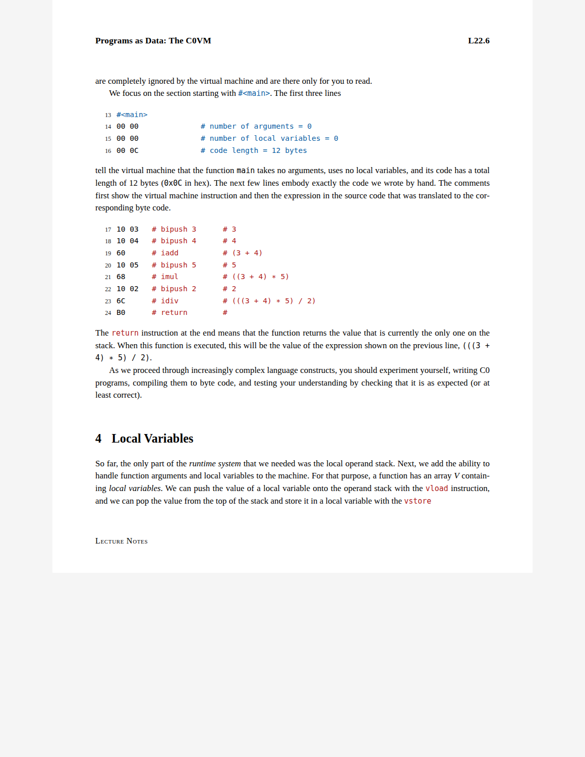Programs as Data: The C0VM L22.6
are completely ignored by the virtual machine and are there only for you to read.
We focus on the section starting with #<main>. The first three lines
13#<main>
1400 00 # number of arguments = 0
1500 00 # number of local variables = 0
1600 0C # code length = 12 bytes
tell the virtual machine that the function main takes no arguments, uses no local variables, and its code has a total length of 12 bytes (0x0C in hex). The next few lines embody exactly the code we wrote by hand. The comments first show the virtual machine instruction and then the expression in the source code that was translated to the corresponding byte code.
1710 03 # bipush 3 # 3
1810 04 # bipush 4 # 4
1960 # iadd # (3 + 4)
2010 05 # bipush 5 # 5
2168 # imul # ((3 + 4) ∗ 5)
2210 02 # bipush 2 # 2
236C # idiv # (((3 + 4) ∗ 5) / 2)
24 B0 # return #
The return instruction at the end means that the function returns the value that is currently the only one on the stack. When this function is executed, this will be the value of the expression shown on the previous line, (((3 + 4) ∗ 5) / 2).
As we proceed through increasingly complex language constructs, you should experiment yourself, writing C0 programs, compiling them to byte code, and testing your understanding by checking that it is as expected (or at least correct).
4 Local Variables
So far, the only part of the runtime system that we needed was the local operand stack. Next, we add the ability to handle function arguments and local variables to the machine. For that purpose, a function has an array V containing local variables. We can push the value of a local variable onto the operand stack with the vload instruction, and we can pop the value from the top of the stack and store it in a local variable with the vstore
Lecture Notes